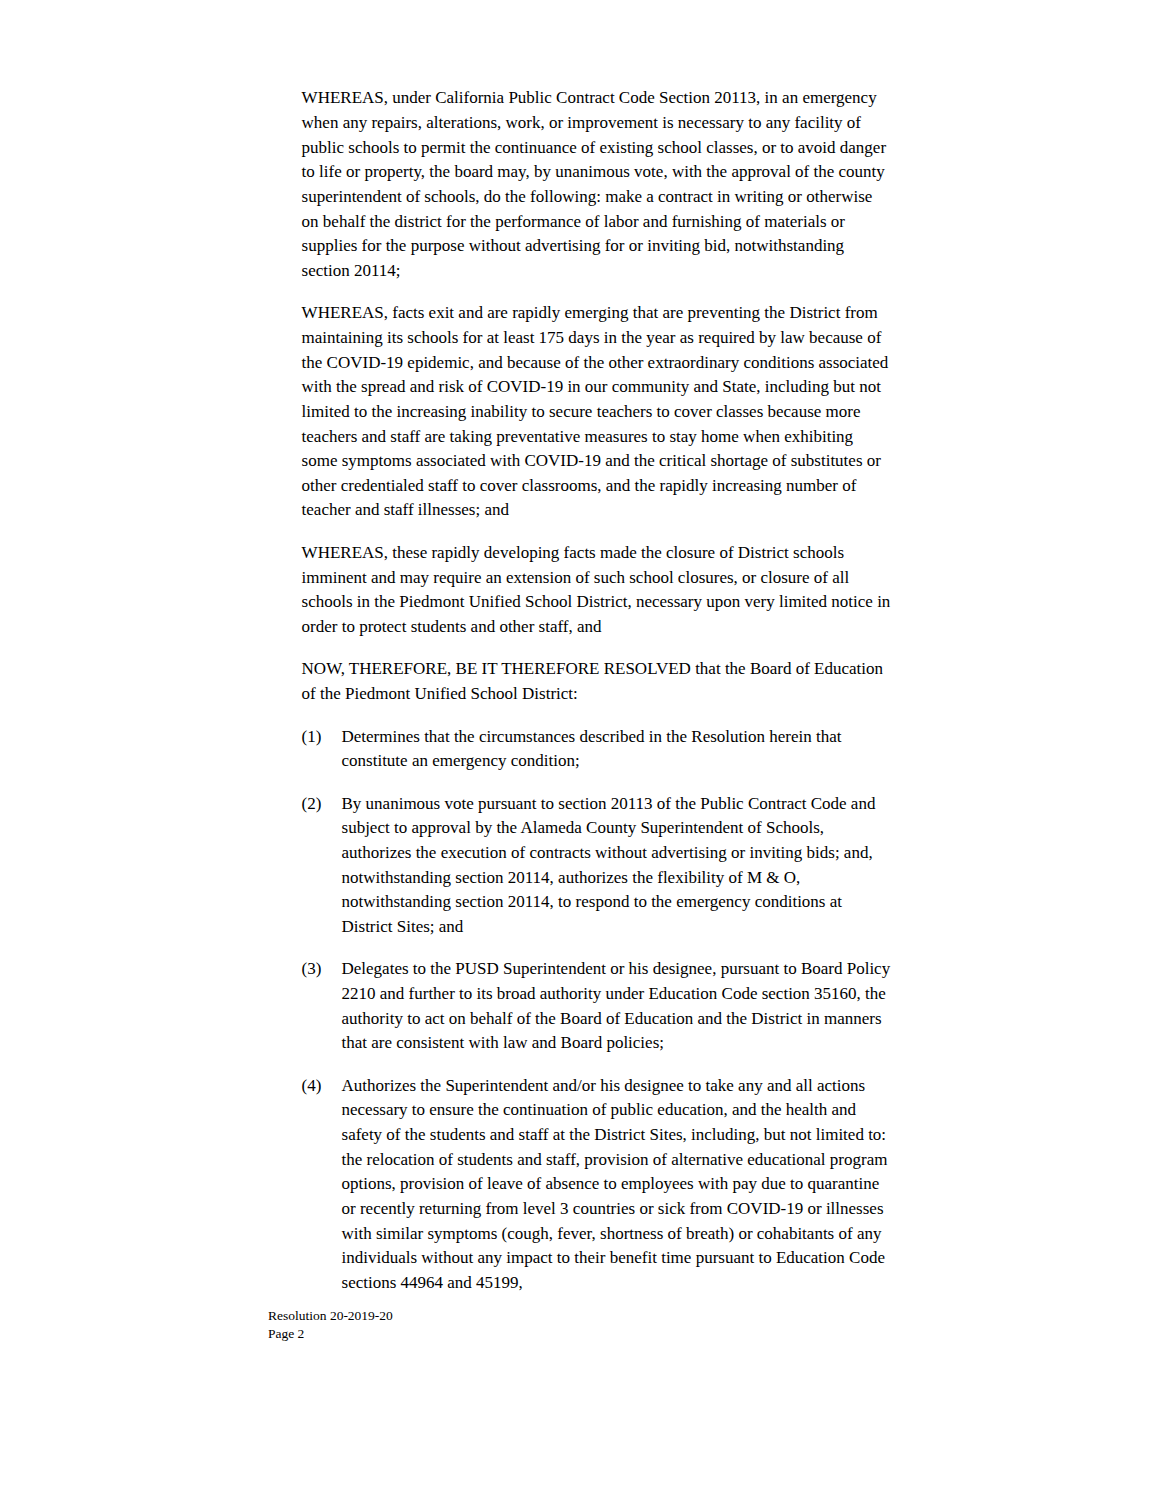WHEREAS, under California Public Contract Code Section 20113, in an emergency when any repairs, alterations, work, or improvement is necessary to any facility of public schools to permit the continuance of existing school classes, or to avoid danger to life or property, the board may, by unanimous vote, with the approval of the county superintendent of schools, do the following: make a contract in writing or otherwise on behalf the district for the performance of labor and furnishing of materials or supplies for the purpose without advertising for or inviting bid, notwithstanding section 20114;
WHEREAS, facts exit and are rapidly emerging that are preventing the District from maintaining its schools for at least 175 days in the year as required by law because of the COVID-19 epidemic, and because of the other extraordinary conditions associated with the spread and risk of COVID-19 in our community and State, including but not limited to the increasing inability to secure teachers to cover classes because more teachers and staff are taking preventative measures to stay home when exhibiting some symptoms associated with COVID-19 and the critical shortage of substitutes or other credentialed staff to cover classrooms, and the rapidly increasing number of teacher and staff illnesses; and
WHEREAS, these rapidly developing facts made the closure of District schools imminent and may require an extension of such school closures, or closure of all schools in the Piedmont Unified School District, necessary upon very limited notice in order to protect students and other staff, and
NOW, THEREFORE, BE IT THEREFORE RESOLVED that the Board of Education of the Piedmont Unified School District:
(1) Determines that the circumstances described in the Resolution herein that constitute an emergency condition;
(2) By unanimous vote pursuant to section 20113 of the Public Contract Code and subject to approval by the Alameda County Superintendent of Schools, authorizes the execution of contracts without advertising or inviting bids; and, notwithstanding section 20114, authorizes the flexibility of M & O, notwithstanding section 20114, to respond to the emergency conditions at District Sites; and
(3) Delegates to the PUSD Superintendent or his designee, pursuant to Board Policy 2210 and further to its broad authority under Education Code section 35160, the authority to act on behalf of the Board of Education and the District in manners that are consistent with law and Board policies;
(4) Authorizes the Superintendent and/or his designee to take any and all actions necessary to ensure the continuation of public education, and the health and safety of the students and staff at the District Sites, including, but not limited to: the relocation of students and staff, provision of alternative educational program options, provision of leave of absence to employees with pay due to quarantine or recently returning from level 3 countries or sick from COVID-19 or illnesses with similar symptoms (cough, fever, shortness of breath) or cohabitants of any individuals without any impact to their benefit time pursuant to Education Code sections 44964 and 45199,
Resolution 20-2019-20
Page 2